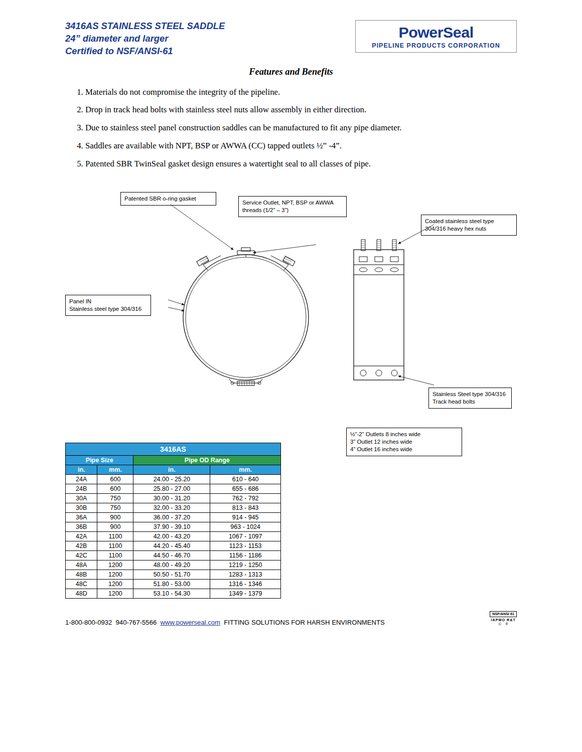3416AS STAINLESS STEEL SADDLE
24” diameter and larger
Certified to NSF/ANSI-61
Power Seal
PIPELINE PRODUCTS CORPORATION
Features and Benefits
Materials do not compromise the integrity of the pipeline.
Drop in track head bolts with stainless steel nuts allow assembly in either direction.
Due to stainless steel panel construction saddles can be manufactured to fit any pipe diameter.
Saddles are available with NPT, BSP or AWWA (CC) tapped outlets ½” -4”.
Patented SBR TwinSeal gasket design ensures a watertight seal to all classes of pipe.
Patented SBR o-ring gasket
Service Outlet, NPT, BSP or AWWA threads (1/2” – 3”)
Coated stainless steel type 304/316 heavy hex nuts
Panel IN
Stainless steel type 304/316
Stainless Steel type 304/316 Track head bolts
½”-2” Outlets 8 inches wide
3” Outlet 12 inches wide
4” Outlet 16 inches wide
| 3416AS |
| --- |
| Pipe Size | Pipe OD Range |
| in. | mm. | in. | mm. |
| 24A | 600 | 24.00 - 25.20 | 610 - 640 |
| 24B | 600 | 25.80 - 27.00 | 655 - 686 |
| 30A | 750 | 30.00 - 31.20 | 762 - 792 |
| 30B | 750 | 32.00 - 33.20 | 813 - 843 |
| 36A | 900 | 36.00 - 37.20 | 914 - 945 |
| 36B | 900 | 37.90 - 39.10 | 963 - 1024 |
| 42A | 1100 | 42.00 - 43.20 | 1067 - 1097 |
| 42B | 1100 | 44.20 - 45.40 | 1123 - 1153 |
| 42C | 1100 | 44.50 - 46.70 | 1156 - 1186 |
| 48A | 1200 | 48.00 - 49.20 | 1219 - 1250 |
| 48B | 1200 | 50.50 - 51.70 | 1283 - 1313 |
| 48C | 1200 | 51.80 - 53.00 | 1316 - 1346 |
| 48D | 1200 | 53.10 - 54.30 | 1349 - 1379 |
1-800-800-0932 940-767-5566 www.powerseal.com FITTING SOLUTIONS FOR HARSH ENVIRONMENTS
NSF/ANSI 61
IAPMO R&T
C ®